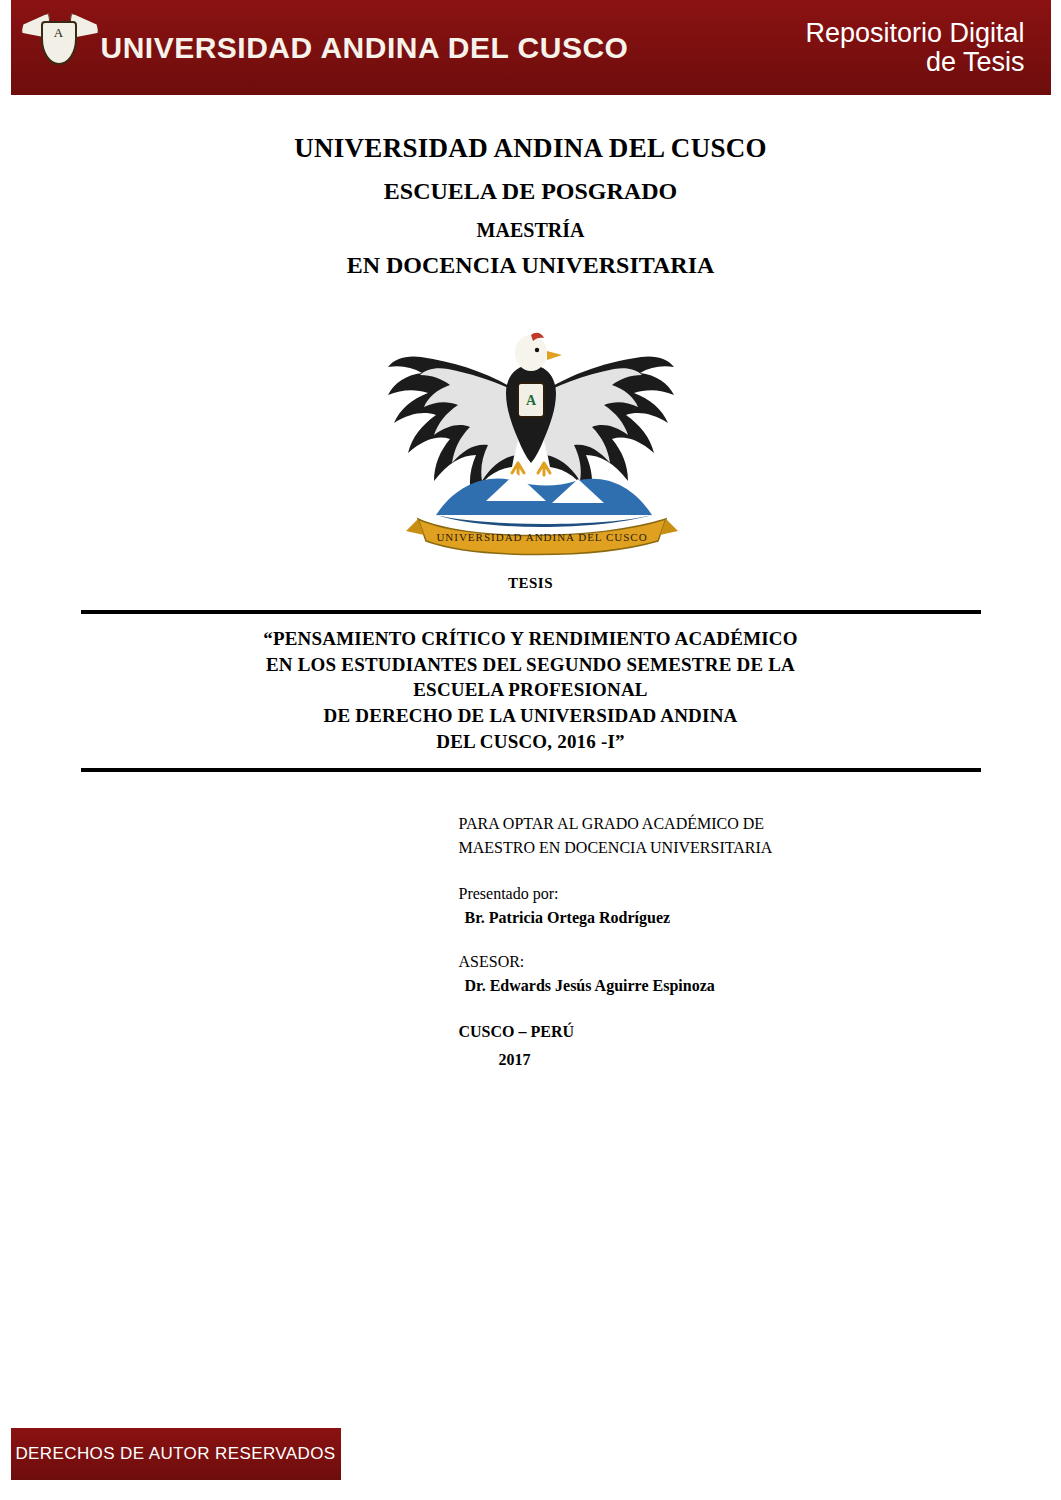A
Universidad Andina del Cusco
Repositorio Digital
de Tesis
UNIVERSIDAD ANDINA DEL CUSCO
ESCUELA DE POSGRADO
MAESTRÍA
EN DOCENCIA UNIVERSITARIA
A UNIVERSIDAD ANDINA DEL CUSCO
TESIS
“PENSAMIENTO CRÍTICO Y RENDIMIENTO ACADÉMICO
EN LOS ESTUDIANTES DEL SEGUNDO SEMESTRE DE LA
ESCUELA PROFESIONAL
DE DERECHO DE LA UNIVERSIDAD ANDINA
DEL CUSCO, 2016 -I”
PARA OPTAR AL GRADO ACADÉMICO DE MAESTRO EN DOCENCIA UNIVERSITARIA
Presentado por: Br. Patricia Ortega Rodríguez
ASESOR: Dr. Edwards Jesús Aguirre Espinoza
CUSCO – PERÚ
2017
DERECHOS DE AUTOR RESERVADOS